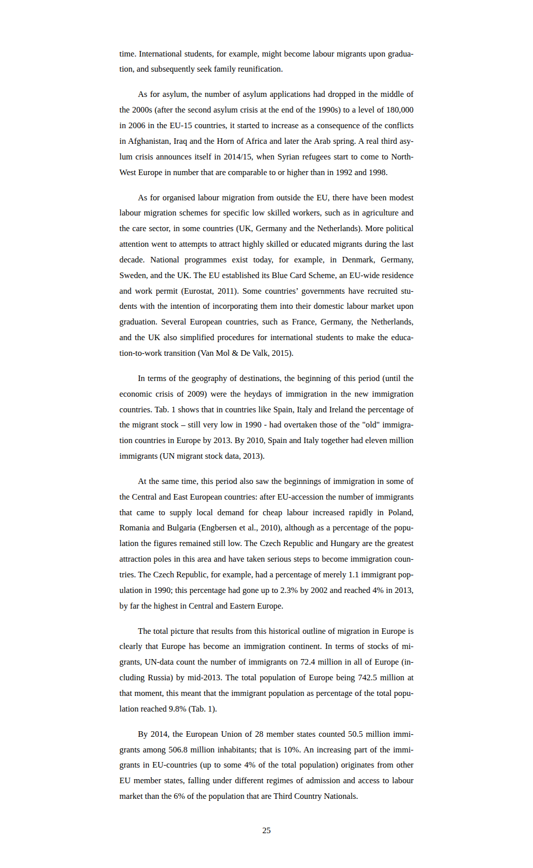time. International students, for example, might become labour migrants upon graduation, and subsequently seek family reunification.
As for asylum, the number of asylum applications had dropped in the middle of the 2000s (after the second asylum crisis at the end of the 1990s) to a level of 180,000 in 2006 in the EU-15 countries, it started to increase as a consequence of the conflicts in Afghanistan, Iraq and the Horn of Africa and later the Arab spring. A real third asylum crisis announces itself in 2014/15, when Syrian refugees start to come to North-West Europe in number that are comparable to or higher than in 1992 and 1998.
As for organised labour migration from outside the EU, there have been modest labour migration schemes for specific low skilled workers, such as in agriculture and the care sector, in some countries (UK, Germany and the Netherlands). More political attention went to attempts to attract highly skilled or educated migrants during the last decade. National programmes exist today, for example, in Denmark, Germany, Sweden, and the UK. The EU established its Blue Card Scheme, an EU-wide residence and work permit (Eurostat, 2011). Some countries’ governments have recruited students with the intention of incorporating them into their domestic labour market upon graduation. Several European countries, such as France, Germany, the Netherlands, and the UK also simplified procedures for international students to make the education-to-work transition (Van Mol & De Valk, 2015).
In terms of the geography of destinations, the beginning of this period (until the economic crisis of 2009) were the heydays of immigration in the new immigration countries. Tab. 1 shows that in countries like Spain, Italy and Ireland the percentage of the migrant stock – still very low in 1990 - had overtaken those of the "old" immigration countries in Europe by 2013. By 2010, Spain and Italy together had eleven million immigrants (UN migrant stock data, 2013).
At the same time, this period also saw the beginnings of immigration in some of the Central and East European countries: after EU-accession the number of immigrants that came to supply local demand for cheap labour increased rapidly in Poland, Romania and Bulgaria (Engbersen et al., 2010), although as a percentage of the population the figures remained still low. The Czech Republic and Hungary are the greatest attraction poles in this area and have taken serious steps to become immigration countries. The Czech Republic, for example, had a percentage of merely 1.1 immigrant population in 1990; this percentage had gone up to 2.3% by 2002 and reached 4% in 2013, by far the highest in Central and Eastern Europe.
The total picture that results from this historical outline of migration in Europe is clearly that Europe has become an immigration continent. In terms of stocks of migrants, UN-data count the number of immigrants on 72.4 million in all of Europe (including Russia) by mid-2013. The total population of Europe being 742.5 million at that moment, this meant that the immigrant population as percentage of the total population reached 9.8% (Tab. 1).
By 2014, the European Union of 28 member states counted 50.5 million immigrants among 506.8 million inhabitants; that is 10%. An increasing part of the immigrants in EU-countries (up to some 4% of the total population) originates from other EU member states, falling under different regimes of admission and access to labour market than the 6% of the population that are Third Country Nationals.
25